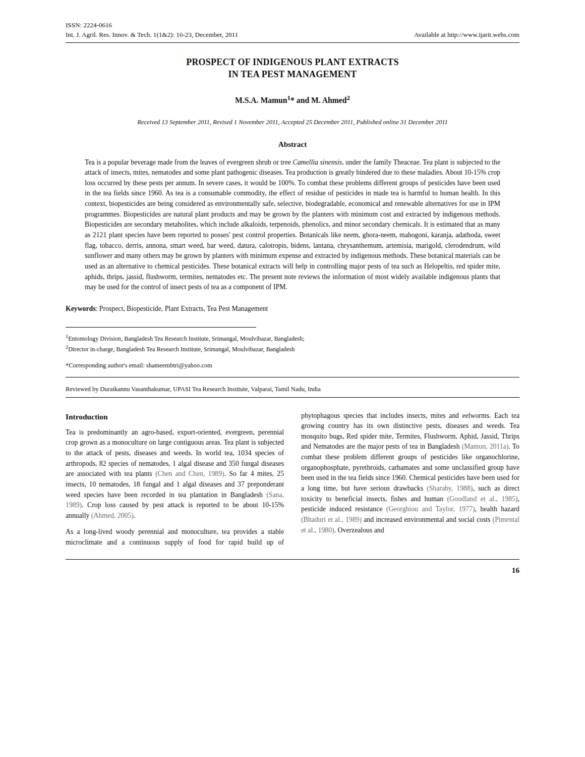ISSN: 2224-0616
Int. J. Agril. Res. Innov. & Tech. 1(1&2): 16-23, December, 2011 Available at http://www.ijarit.webs.com
Prospect of Indigenous Plant Extracts
in Tea Pest Management
M.S.A. Mamun1* and M. Ahmed2
Received 13 September 2011, Revised 1 November 2011, Accepted 25 December 2011, Published online 31 December 2011
Abstract
Tea is a popular beverage made from the leaves of evergreen shrub or tree Camellia sinensis, under the family Theaceae. Tea plant is subjected to the attack of insects, mites, nematodes and some plant pathogenic diseases. Tea production is greatly hindered due to these maladies. About 10-15% crop loss occurred by these pests per annum. In severe cases, it would be 100%. To combat these problems different groups of pesticides have been used in the tea fields since 1960. As tea is a consumable commodity, the effect of residue of pesticides in made tea is harmful to human health. In this context, biopesticides are being considered as environmentally safe, selective, biodegradable, economical and renewable alternatives for use in IPM programmes. Biopesticides are natural plant products and may be grown by the planters with minimum cost and extracted by indigenous methods. Biopesticides are secondary metabolites, which include alkaloids, terpenoids, phenolics, and minor secondary chemicals. It is estimated that as many as 2121 plant species have been reported to posses' pest control properties. Botanicals like neem, ghora-neem, mahogoni, karanja, adathoda, sweet flag, tobacco, derris, annona, smart weed, bar weed, datura, calotropis, bidens, lantana, chrysanthemum, artemisia, marigold, clerodendrum, wild sunflower and many others may be grown by planters with minimum expense and extracted by indigenous methods. These botanical materials can be used as an alternative to chemical pesticides. These botanical extracts will help in controlling major pests of tea such as Helopeltis, red spider mite, aphids, thrips, jassid, flushworm, termites, nematodes etc. The present note reviews the information of most widely available indigenous plants that may be used for the control of insect pests of tea as a component of IPM.
Keywords: Prospect, Biopesticide, Plant Extracts, Tea Pest Management
1Entomology Division, Bangladesh Tea Research Institute, Srimangal, Moulvibazar, Bangladesh;
2Director in-charge, Bangladesh Tea Research Institute, Srimangal, Moulvibazar, Bangladesh
*Corresponding author's email: shameembtri@yahoo.com
Reviewed by Duraikannu Vasanthakumar, UPASI Tea Research Institute, Valparai, Tamil Nadu, India
Introduction
Tea is predominantly an agro-based, export-oriented, evergreen, perennial crop grown as a monoculture on large contiguous areas. Tea plant is subjected to the attack of pests, diseases and weeds. In world tea, 1034 species of arthropods, 82 species of nematodes, 1 algal disease and 350 fungal diseases are associated with tea plants (Chen and Chen, 1989). So far 4 mites, 25 insects, 10 nematodes, 18 fungal and 1 algal diseases and 37 preponderant weed species have been recorded in tea plantation in Bangladesh (Sana, 1989). Crop loss caused by pest attack is reported to be about 10-15% annually (Ahmed, 2005).
As a long-lived woody perennial and monoculture, tea provides a stable microclimate and a continuous supply of food for rapid build up of phytophagous species that includes insects, mites and eelworms. Each tea growing country has its own distinctive pests, diseases and weeds. Tea mosquito bugs, Red spider mite, Termites, Flushworm, Aphid, Jassid, Thrips and Nematodes are the major pests of tea in Bangladesh (Mamun, 2011a). To combat these problem different groups of pesticides like organochlorine, organophosphate, pyrethroids, carbamates and some unclassified group have been used in the tea fields since 1960. Chemical pesticides have been used for a long time, but have serious drawbacks (Sharaby, 1988), such as direct toxicity to beneficial insects, fishes and human (Goodland et al., 1985), pesticide induced resistance (Georghiou and Taylor, 1977), health hazard (Bhaduri et al., 1989) and increased environmental and social costs (Pimental et al., 1980). Overzealous and
16